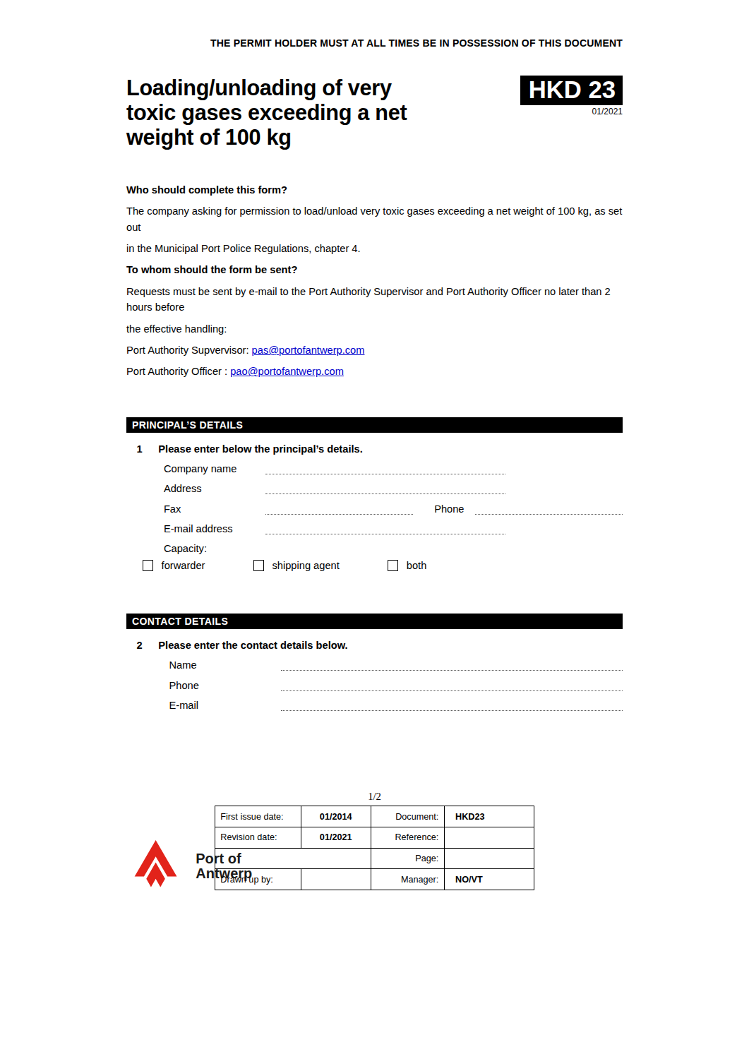THE PERMIT HOLDER MUST AT ALL TIMES BE IN POSSESSION OF THIS DOCUMENT
Loading/unloading of very toxic gases exceeding a net weight of 100 kg
HKD 23
01/2021
Who should complete this form?
The company asking for permission to load/unload very toxic gases exceeding a net weight of 100 kg, as set out
in the Municipal Port Police Regulations, chapter 4.
To whom should the form be sent?
Requests must be sent by e-mail to the Port Authority Supervisor and Port Authority Officer no later than 2 hours before
the effective handling:
Port Authority Supvervisor: pas@portofantwerp.com
Port Authority Officer : pao@portofantwerp.com
PRINCIPAL’S DETAILS
1
Please enter below the principal’s details.
Company name
Address
Fax
Phone
E-mail address
Capacity:
forwarder
shipping agent
both
CONTACT DETAILS
2
Please enter the contact details below.
Name
Phone
E-mail
1/2
| First issue date: | 01/2014 | Document: | HKD23 |
| Revision date: | 01/2021 | Reference: | |
| | Page: | |
| Drawn up by: | | Manager: | NO/VT |
Port of
Antwerp